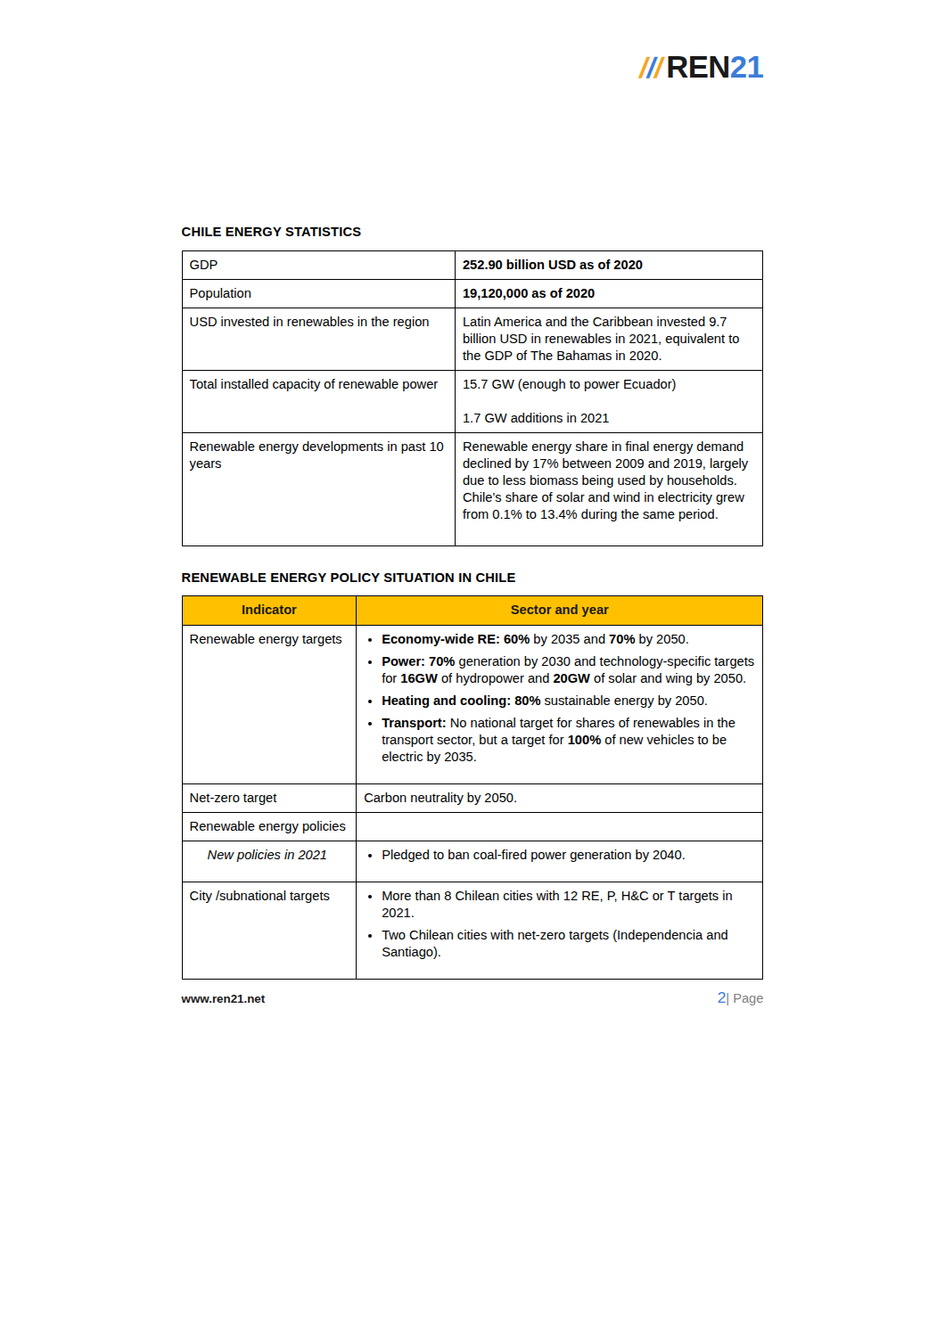///REN 21
CHILE ENERGY STATISTICS
| GDP | 252.90 billion USD as of 2020 |
| Population | 19,120,000 as of 2020 |
| USD invested in renewables in the region | Latin America and the Caribbean invested 9.7 billion USD in renewables in 2021, equivalent to the GDP of The Bahamas in 2020. |
| Total installed capacity of renewable power | 15.7 GW (enough to power Ecuador) 1.7 GW additions in 2021 |
| Renewable energy developments in past 10 years | Renewable energy share in final energy demand declined by 17% between 2009 and 2019, largely due to less biomass being used by households. Chile’s share of solar and wind in electricity grew from 0.1% to 13.4% during the same period. |
RENEWABLE ENERGY POLICY SITUATION IN CHILE
| Indicator | Sector and year |
| --- | --- |
| Renewable energy targets | Economy-wide RE: 60% by 2035 and 70% by 2050. Power: 70% generation by 2030 and technology-specific targets for 16GW of hydropower and 20GW of solar and wing by 2050. Heating and cooling: 80% sustainable energy by 2050. Transport: No national target for shares of renewables in the transport sector, but a target for 100% of new vehicles to be electric by 2035. |
| Net-zero target | Carbon neutrality by 2050. |
| Renewable energy policies | |
| New policies in 2021 | Pledged to ban coal-fired power generation by 2040. |
| City /subnational targets | More than 8 Chilean cities with 12 RE, P, H&C or T targets in 2021. Two Chilean cities with net-zero targets (Independencia and Santiago). |
www.ren21.net 2| Page